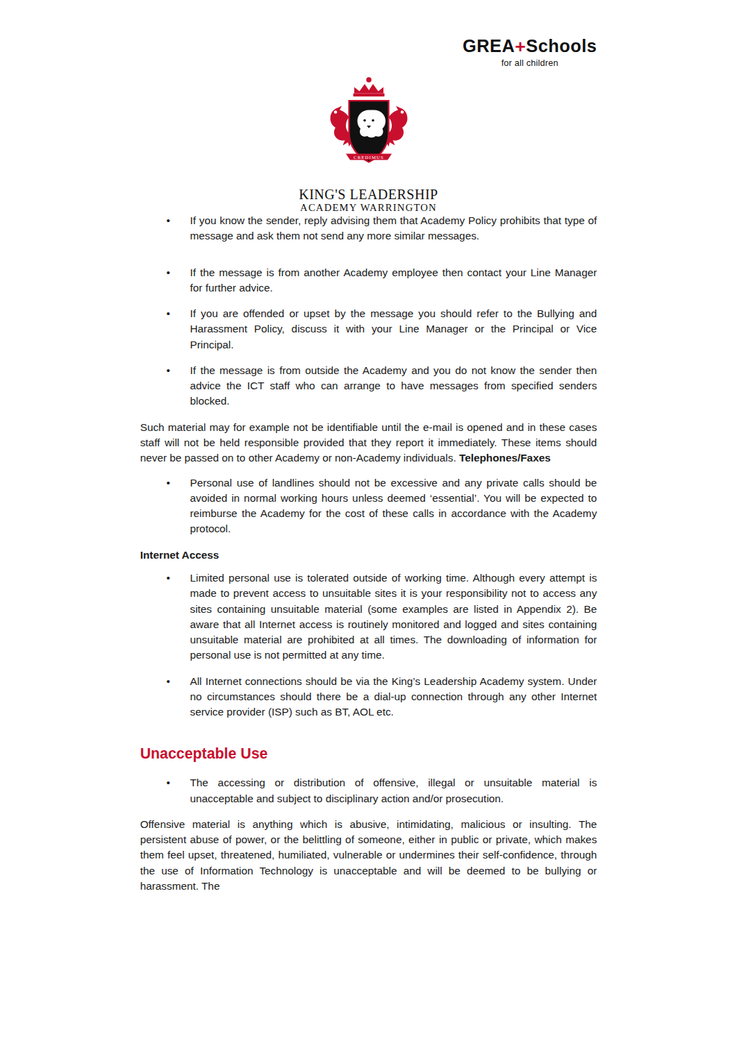GREA+Schools
for all children
CREDIMUS
KING'S LEADERSHIP
ACADEMY WARRINGTON
If you know the sender, reply advising them that Academy Policy prohibits that type of message and ask them not send any more similar messages.
If the message is from another Academy employee then contact your Line Manager for further advice.
If you are offended or upset by the message you should refer to the Bullying and Harassment Policy, discuss it with your Line Manager or the Principal or Vice Principal.
If the message is from outside the Academy and you do not know the sender then advice the ICT staff who can arrange to have messages from specified senders blocked.
Such material may for example not be identifiable until the e-mail is opened and in these cases staff will not be held responsible provided that they report it immediately. These items should never be passed on to other Academy or non-Academy individuals. Telephones/Faxes
Personal use of landlines should not be excessive and any private calls should be avoided in normal working hours unless deemed ‘essential’. You will be expected to reimburse the Academy for the cost of these calls in accordance with the Academy protocol.
Internet Access
Limited personal use is tolerated outside of working time. Although every attempt is made to prevent access to unsuitable sites it is your responsibility not to access any sites containing unsuitable material (some examples are listed in Appendix 2). Be aware that all Internet access is routinely monitored and logged and sites containing unsuitable material are prohibited at all times. The downloading of information for personal use is not permitted at any time.
All Internet connections should be via the King’s Leadership Academy system. Under no circumstances should there be a dial-up connection through any other Internet service provider (ISP) such as BT, AOL etc.
Unacceptable Use
The accessing or distribution of offensive, illegal or unsuitable material is unacceptable and subject to disciplinary action and/or prosecution.
Offensive material is anything which is abusive, intimidating, malicious or insulting. The persistent abuse of power, or the belittling of someone, either in public or private, which makes them feel upset, threatened, humiliated, vulnerable or undermines their self-confidence, through the use of Information Technology is unacceptable and will be deemed to be bullying or harassment. The